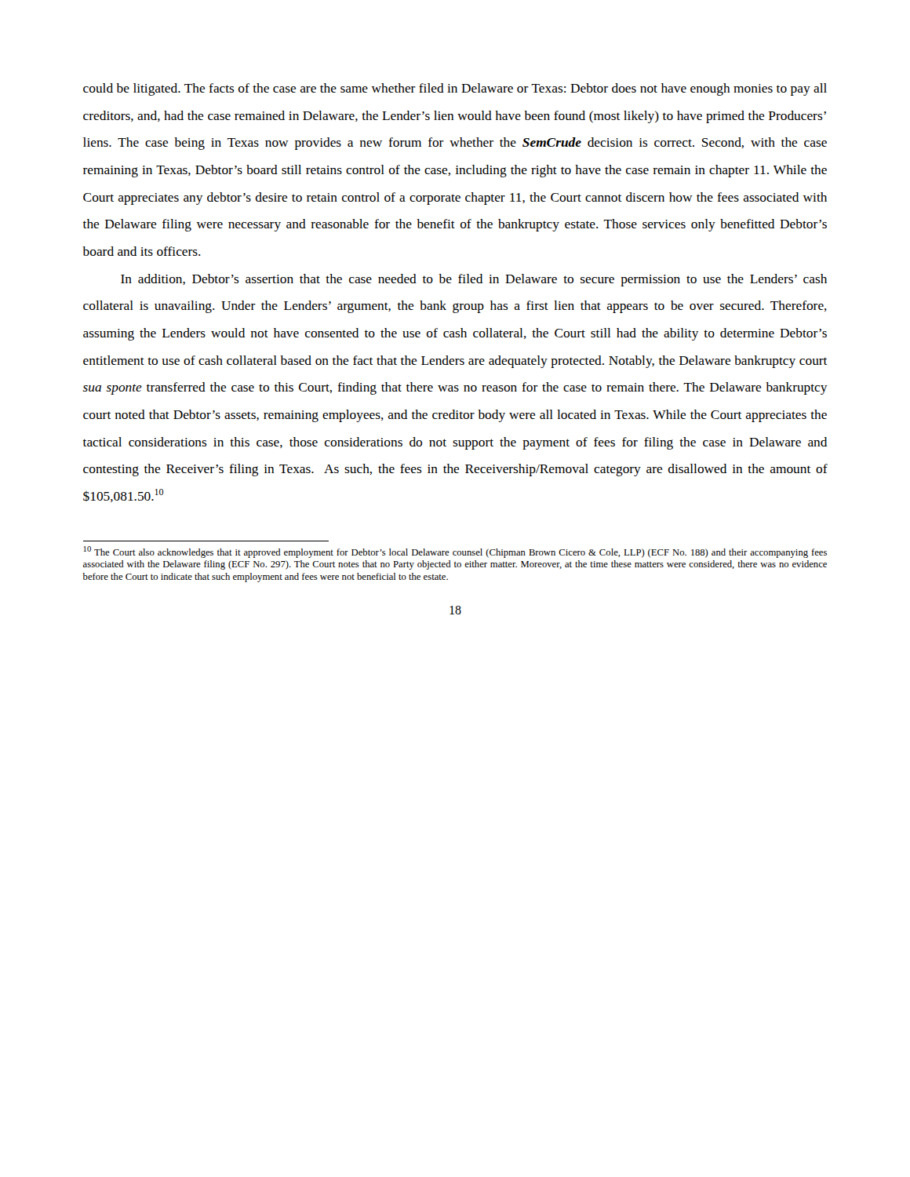could be litigated. The facts of the case are the same whether filed in Delaware or Texas: Debtor does not have enough monies to pay all creditors, and, had the case remained in Delaware, the Lender’s lien would have been found (most likely) to have primed the Producers’ liens. The case being in Texas now provides a new forum for whether the SemCrude decision is correct. Second, with the case remaining in Texas, Debtor’s board still retains control of the case, including the right to have the case remain in chapter 11. While the Court appreciates any debtor’s desire to retain control of a corporate chapter 11, the Court cannot discern how the fees associated with the Delaware filing were necessary and reasonable for the benefit of the bankruptcy estate. Those services only benefitted Debtor’s board and its officers.
In addition, Debtor’s assertion that the case needed to be filed in Delaware to secure permission to use the Lenders’ cash collateral is unavailing. Under the Lenders’ argument, the bank group has a first lien that appears to be over secured. Therefore, assuming the Lenders would not have consented to the use of cash collateral, the Court still had the ability to determine Debtor’s entitlement to use of cash collateral based on the fact that the Lenders are adequately protected. Notably, the Delaware bankruptcy court sua sponte transferred the case to this Court, finding that there was no reason for the case to remain there. The Delaware bankruptcy court noted that Debtor’s assets, remaining employees, and the creditor body were all located in Texas. While the Court appreciates the tactical considerations in this case, those considerations do not support the payment of fees for filing the case in Delaware and contesting the Receiver’s filing in Texas. As such, the fees in the Receivership/Removal category are disallowed in the amount of $105,081.50.10
10 The Court also acknowledges that it approved employment for Debtor’s local Delaware counsel (Chipman Brown Cicero & Cole, LLP) (ECF No. 188) and their accompanying fees associated with the Delaware filing (ECF No. 297). The Court notes that no Party objected to either matter. Moreover, at the time these matters were considered, there was no evidence before the Court to indicate that such employment and fees were not beneficial to the estate.
18